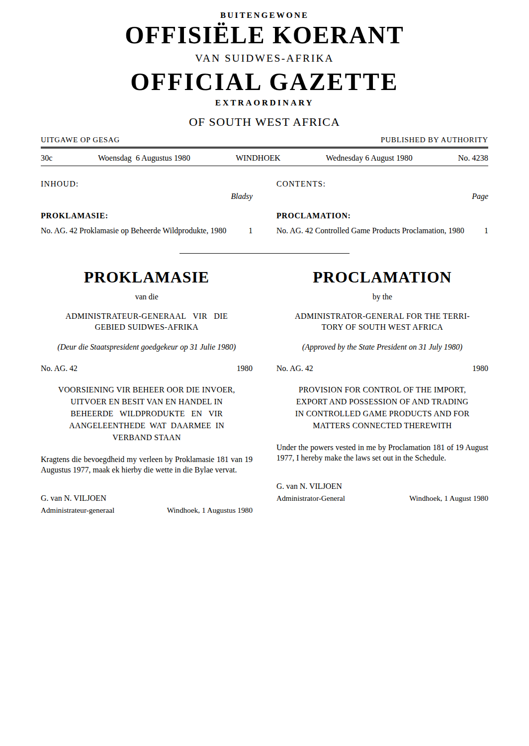BUITENGEWONE
OFFISIËLE KOERANT
VAN SUIDWES-AFRIKA
OFFICIAL GAZETTE
EXTRAORDINARY
OF SOUTH WEST AFRICA
UITGAWE OP GESAG PUBLISHED BY AUTHORITY
30c Woensdag 6 Augustus 1980 WINDHOEK Wednesday 6 August 1980 No. 4238
INHOUD:
Bladsy
PROKLAMASIE:
No. AG. 42 Proklamasie op Beheerde Wildprodukte, 1980 1
CONTENTS:
Page
PROCLAMATION:
No. AG. 42 Controlled Game Products Proclamation, 1980 1
PROKLAMASIE
van die
ADMINISTRATEUR-GENERAAL VIR DIE
GEBIED SUIDWES-AFRIKA
(Deur die Staatspresident goedgekeur op 31 Julie 1980)
No. AG. 42 1980
VOORSIENING VIR BEHEER OOR DIE INVOER,
UITVOER EN BESIT VAN EN HANDEL IN
BEHEERDE WILDPRODUKTE EN VIR
AANGELEENTHEDE WAT DAARMEE IN
VERBAND STAAN
Kragtens die bevoegdheid my verleen by Proklamasie 181 van 19 Augustus 1977, maak ek hierby die wette in die Bylae vervat.
G. van N. VILJOEN
Administrateur-generaal Windhoek, 1 Augustus 1980
PROCLAMATION
by the
ADMINISTRATOR-GENERAL FOR THE TERRI-
TORY OF SOUTH WEST AFRICA
(Approved by the State President on 31 July 1980)
No. AG. 42 1980
PROVISION FOR CONTROL OF THE IMPORT,
EXPORT AND POSSESSION OF AND TRADING
IN CONTROLLED GAME PRODUCTS AND FOR
MATTERS CONNECTED THEREWITH
Under the powers vested in me by Proclamation 181 of 19 August 1977, I hereby make the laws set out in the Schedule.
G. van N. VILJOEN
Administrator-General Windhoek, 1 August 1980